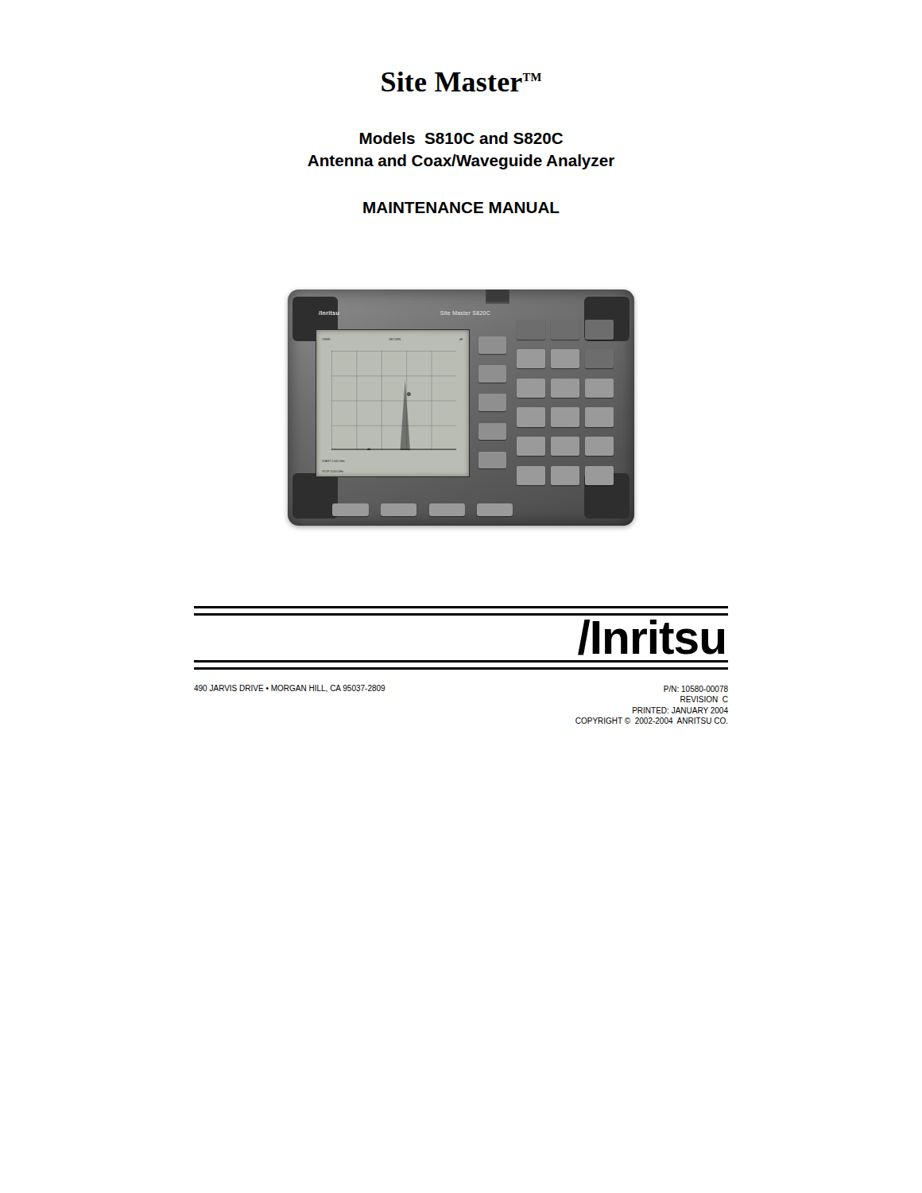Site MasterTM
Models S810C and S820C
Antenna and Coax/Waveguide Analyzer
MAINTENANCE MANUAL
/Inritsu Site Master S820C
VSWR RETURN dB
START 2.000 GHz STOP 3.000 GHz
/Inritsu
490 JARVIS DRIVE • MORGAN HILL, CA 95037-2809
P/N: 10580-00078
REVISION C
PRINTED: JANUARY 2004
COPYRIGHT © 2002-2004 ANRITSU CO.